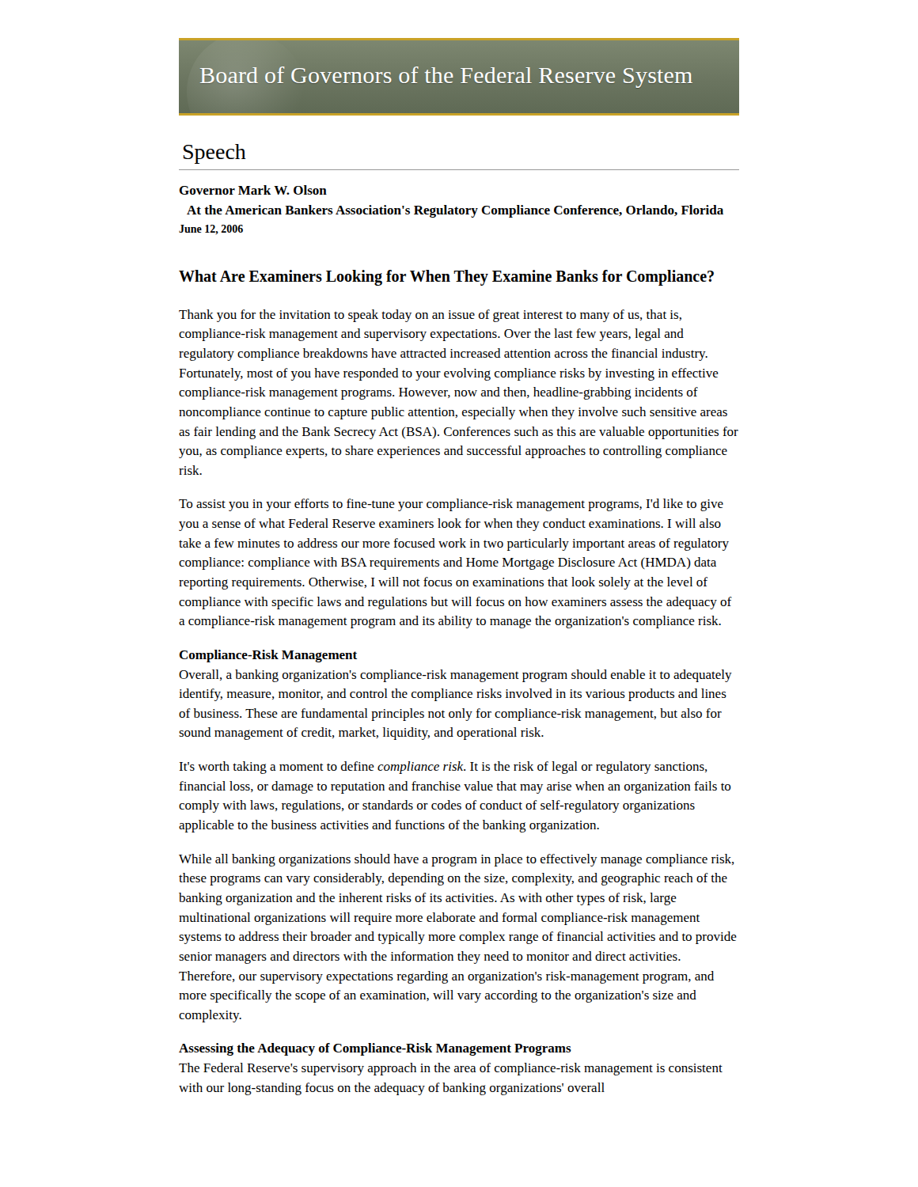Board of Governors of the Federal Reserve System
Speech
Governor Mark W. Olson
At the American Bankers Association's Regulatory Compliance Conference, Orlando, Florida
June 12, 2006
What Are Examiners Looking for When They Examine Banks for Compliance?
Thank you for the invitation to speak today on an issue of great interest to many of us, that is, compliance-risk management and supervisory expectations. Over the last few years, legal and regulatory compliance breakdowns have attracted increased attention across the financial industry. Fortunately, most of you have responded to your evolving compliance risks by investing in effective compliance-risk management programs. However, now and then, headline-grabbing incidents of noncompliance continue to capture public attention, especially when they involve such sensitive areas as fair lending and the Bank Secrecy Act (BSA). Conferences such as this are valuable opportunities for you, as compliance experts, to share experiences and successful approaches to controlling compliance risk.
To assist you in your efforts to fine-tune your compliance-risk management programs, I'd like to give you a sense of what Federal Reserve examiners look for when they conduct examinations. I will also take a few minutes to address our more focused work in two particularly important areas of regulatory compliance: compliance with BSA requirements and Home Mortgage Disclosure Act (HMDA) data reporting requirements. Otherwise, I will not focus on examinations that look solely at the level of compliance with specific laws and regulations but will focus on how examiners assess the adequacy of a compliance-risk management program and its ability to manage the organization's compliance risk.
Compliance-Risk Management
Overall, a banking organization's compliance-risk management program should enable it to adequately identify, measure, monitor, and control the compliance risks involved in its various products and lines of business. These are fundamental principles not only for compliance-risk management, but also for sound management of credit, market, liquidity, and operational risk.
It's worth taking a moment to define compliance risk. It is the risk of legal or regulatory sanctions, financial loss, or damage to reputation and franchise value that may arise when an organization fails to comply with laws, regulations, or standards or codes of conduct of self-regulatory organizations applicable to the business activities and functions of the banking organization.
While all banking organizations should have a program in place to effectively manage compliance risk, these programs can vary considerably, depending on the size, complexity, and geographic reach of the banking organization and the inherent risks of its activities. As with other types of risk, large multinational organizations will require more elaborate and formal compliance-risk management systems to address their broader and typically more complex range of financial activities and to provide senior managers and directors with the information they need to monitor and direct activities. Therefore, our supervisory expectations regarding an organization's risk-management program, and more specifically the scope of an examination, will vary according to the organization's size and complexity.
Assessing the Adequacy of Compliance-Risk Management Programs
The Federal Reserve's supervisory approach in the area of compliance-risk management is consistent with our long-standing focus on the adequacy of banking organizations' overall